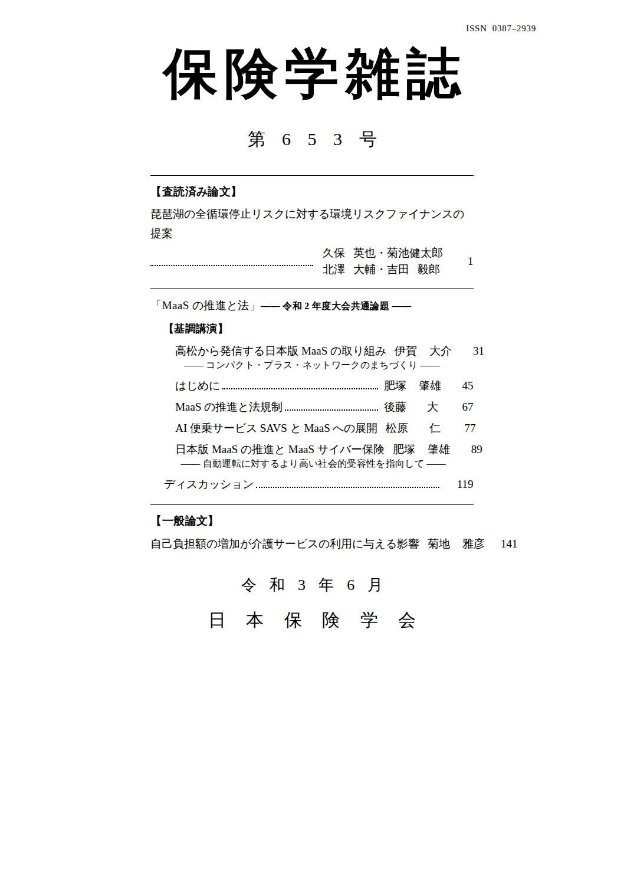ISSN 0387–2939
保険学雑誌
第 6 5 3 号
【査読済み論文】
琵琶湖の全循環停止リスクに対する環境リスクファイナンスの提案
久保 英也・菊池健太郎
北澤 大輔・吉田 毅郎 1
「MaaS の推進と法」—— 令和 2 年度大会共通論題 ——
【基調講演】
高松から発信する日本版 MaaS の取り組み 伊賀 大介 31
—— コンパクト・プラス・ネットワークのまちづくり ——
はじめに 肥塚 肇雄 45
MaaS の推進と法規制 後藤 大 67
AI 便乗サービス SAVS と MaaS への展開 松原 仁 77
日本版 MaaS の推進と MaaS サイバー保険 肥塚 肇雄 89
—— 自動運転に対するより高い社会的受容性を指向して ——
ディスカッション 119
【一般論文】
自己負担額の増加が介護サービスの利用に与える影響 菊地 雅彦 141
令 和 3 年 6 月
日 本 保 険 学 会